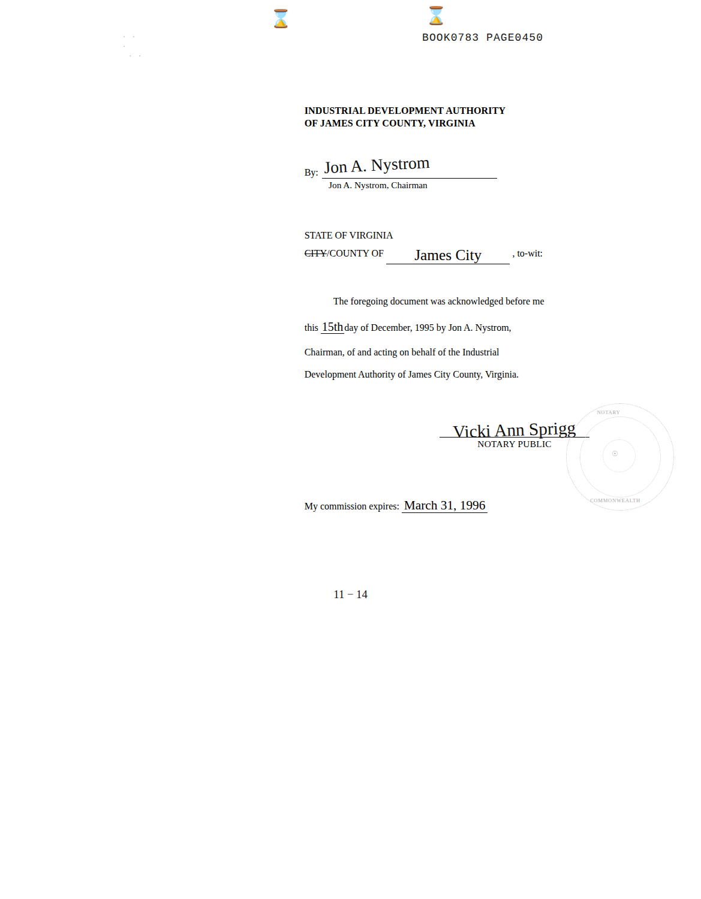⌛
⌛
· ·
·
· ·
BOOK0783 PAGE0450
INDUSTRIAL DEVELOPMENT AUTHORITY
OF JAMES CITY COUNTY, VIRGINIA
By: Jon A. Nystrom
Jon A. Nystrom, Chairman
STATE OF VIRGINIA
CITY/COUNTY OF James City , to-wit:
The foregoing document was acknowledged before me this 15thday of December, 1995 by Jon A. Nystrom, Chairman, of and acting on behalf of the Industrial Development Authority of James City County, Virginia.
Vicki Ann Sprigg
NOTARY PUBLIC
NOTARY COMMONWEALTH ☉
My commission expires: March 31, 1996
11 − 14